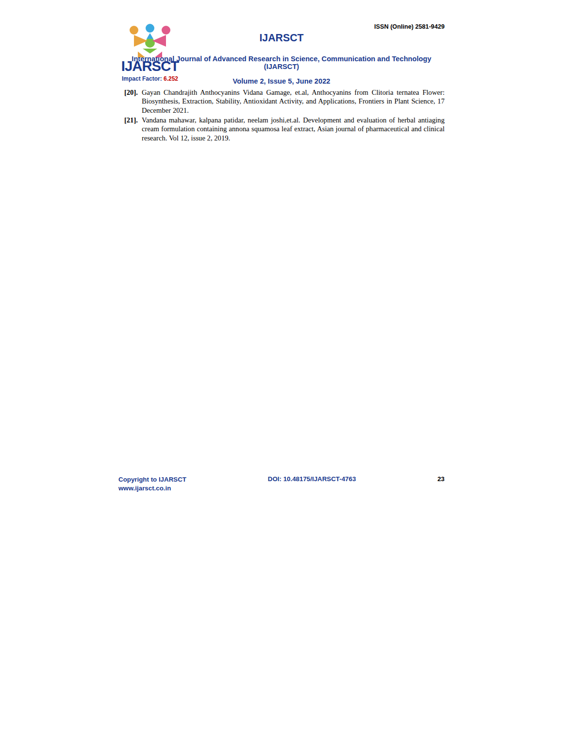IJARSCT
Impact Factor: 6.252
ISSN (Online) 2581-9429
IJARSCT
International Journal of Advanced Research in Science, Communication and Technology (IJARSCT)
Volume 2, Issue 5, June 2022
[20]. Gayan Chandrajith Anthocyanins Vidana Gamage, et.al, Anthocyanins from Clitoria ternatea Flower: Biosynthesis, Extraction, Stability, Antioxidant Activity, and Applications, Frontiers in Plant Science, 17 December 2021.
[21]. Vandana mahawar, kalpana patidar, neelam joshi,et.al. Development and evaluation of herbal antiaging cream formulation containing annona squamosa leaf extract, Asian journal of pharmaceutical and clinical research. Vol 12, issue 2, 2019.
Copyright to IJARSCT
www.ijarsct.co.in
DOI: 10.48175/IJARSCT-4763
23